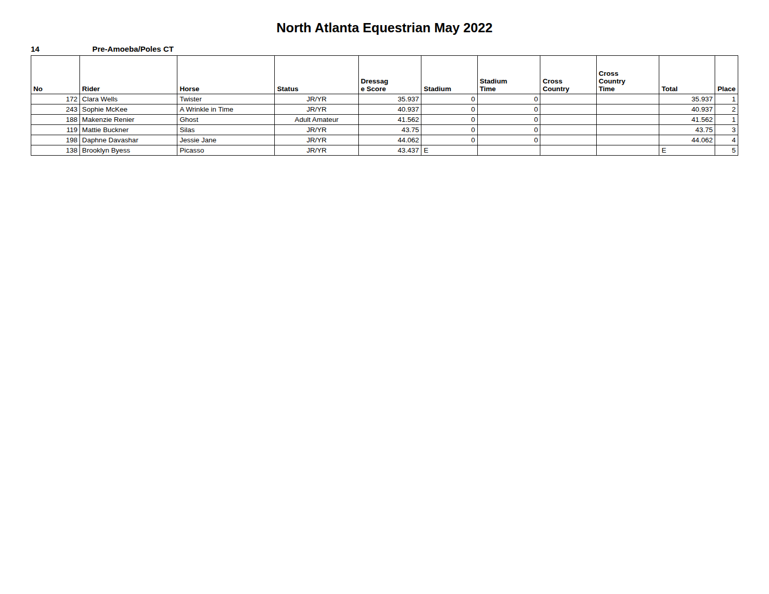North Atlanta Equestrian May 2022
14 Pre-Amoeba/Poles CT
| No | Rider | Horse | Status | Dressag e Score | Stadium | Stadium Time | Cross Country | Cross Country Time | Total | Place |
| --- | --- | --- | --- | --- | --- | --- | --- | --- | --- | --- |
| 172 | Clara Wells | Twister | JR/YR | 35.937 | 0 | 0 | | | 35.937 | 1 |
| 243 | Sophie McKee | A Wrinkle in Time | JR/YR | 40.937 | 0 | 0 | | | 40.937 | 2 |
| 188 | Makenzie Renier | Ghost | Adult Amateur | 41.562 | 0 | 0 | | | 41.562 | 1 |
| 119 | Mattie Buckner | Silas | JR/YR | 43.75 | 0 | 0 | | | 43.75 | 3 |
| 198 | Daphne Davashar | Jessie Jane | JR/YR | 44.062 | 0 | 0 | | | 44.062 | 4 |
| 138 | Brooklyn Byess | Picasso | JR/YR | 43.437 | E | | | | E | 5 |